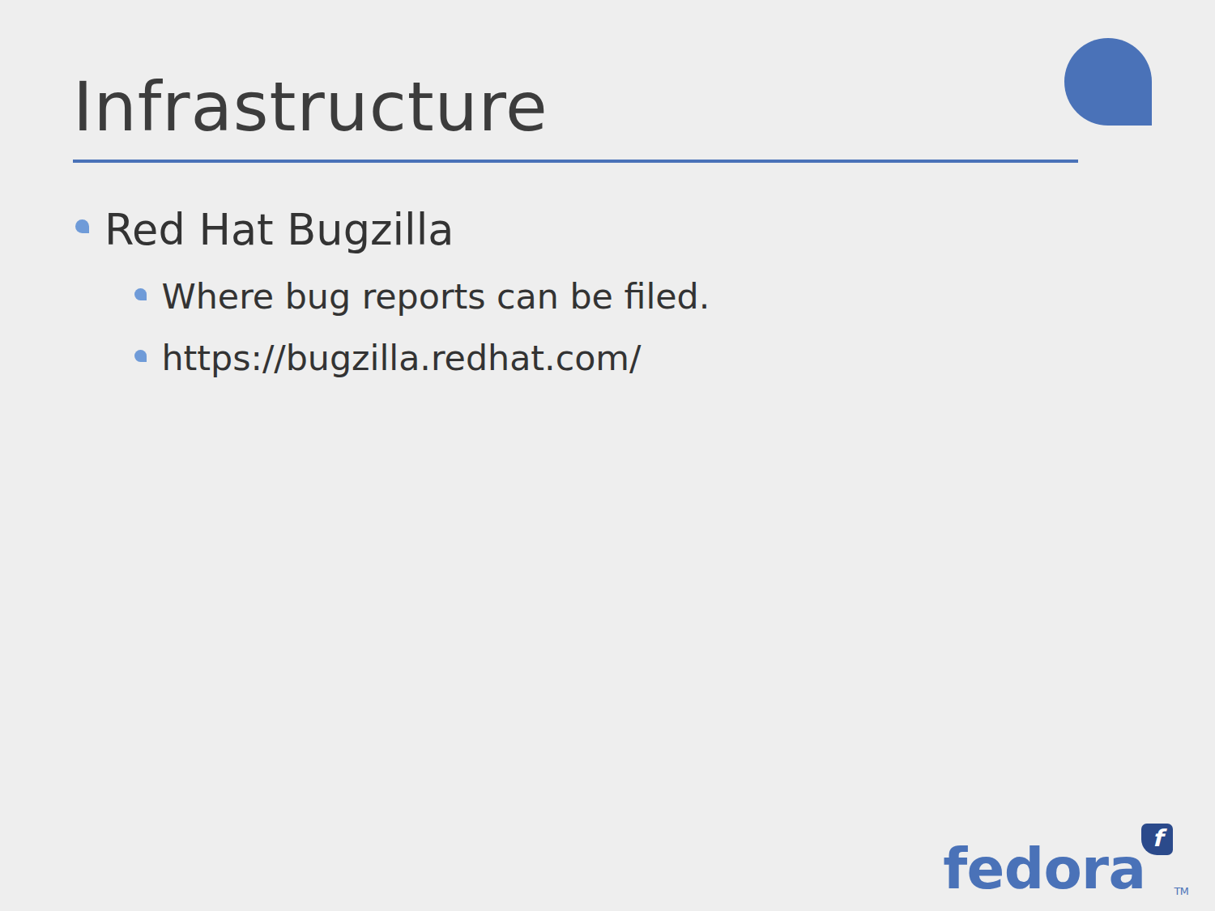Infrastructure
Red Hat Bugzilla
Where bug reports can be filed.
https://bugzilla.redhat.com/
fedorafTM